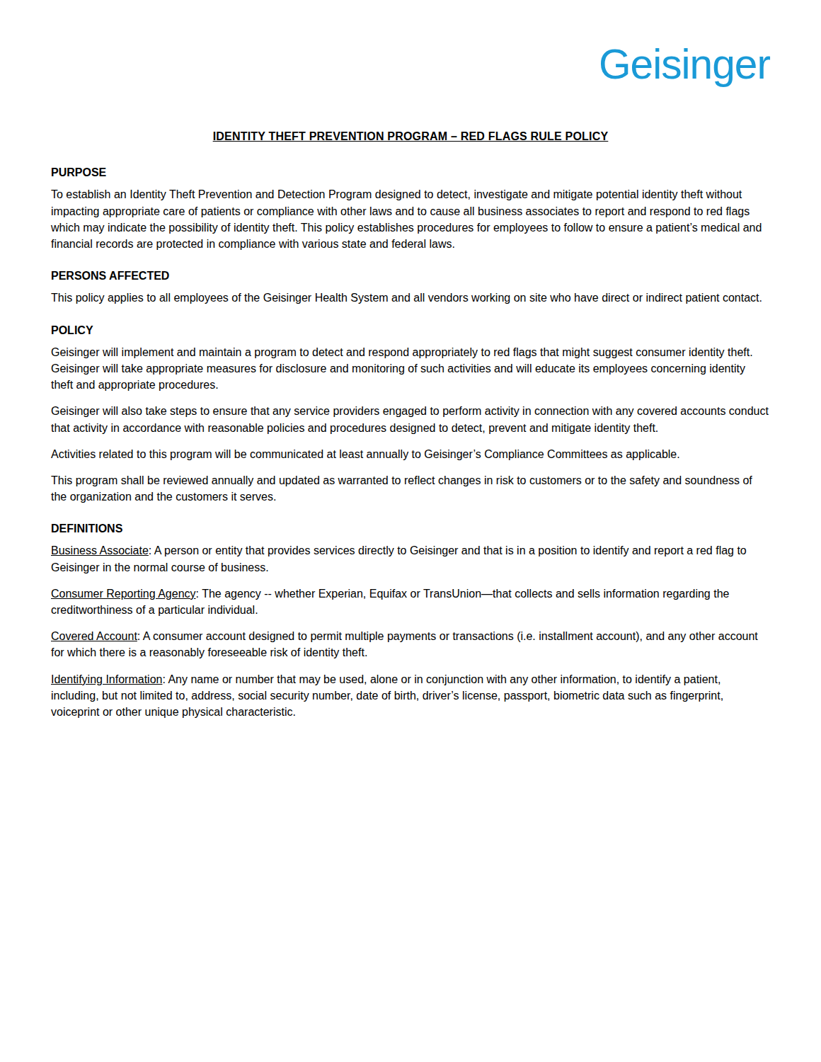Geisinger
IDENTITY THEFT PREVENTION PROGRAM – RED FLAGS RULE POLICY
PURPOSE
To establish an Identity Theft Prevention and Detection Program designed to detect, investigate and mitigate potential identity theft without impacting appropriate care of patients or compliance with other laws and to cause all business associates to report and respond to red flags which may indicate the possibility of identity theft. This policy establishes procedures for employees to follow to ensure a patient’s medical and financial records are protected in compliance with various state and federal laws.
PERSONS AFFECTED
This policy applies to all employees of the Geisinger Health System and all vendors working on site who have direct or indirect patient contact.
POLICY
Geisinger will implement and maintain a program to detect and respond appropriately to red flags that might suggest consumer identity theft. Geisinger will take appropriate measures for disclosure and monitoring of such activities and will educate its employees concerning identity theft and appropriate procedures.
Geisinger will also take steps to ensure that any service providers engaged to perform activity in connection with any covered accounts conduct that activity in accordance with reasonable policies and procedures designed to detect, prevent and mitigate identity theft.
Activities related to this program will be communicated at least annually to Geisinger’s Compliance Committees as applicable.
This program shall be reviewed annually and updated as warranted to reflect changes in risk to customers or to the safety and soundness of the organization and the customers it serves.
DEFINITIONS
Business Associate: A person or entity that provides services directly to Geisinger and that is in a position to identify and report a red flag to Geisinger in the normal course of business.
Consumer Reporting Agency: The agency -- whether Experian, Equifax or TransUnion—that collects and sells information regarding the creditworthiness of a particular individual.
Covered Account: A consumer account designed to permit multiple payments or transactions (i.e. installment account), and any other account for which there is a reasonably foreseeable risk of identity theft.
Identifying Information: Any name or number that may be used, alone or in conjunction with any other information, to identify a patient, including, but not limited to, address, social security number, date of birth, driver’s license, passport, biometric data such as fingerprint, voiceprint or other unique physical characteristic.